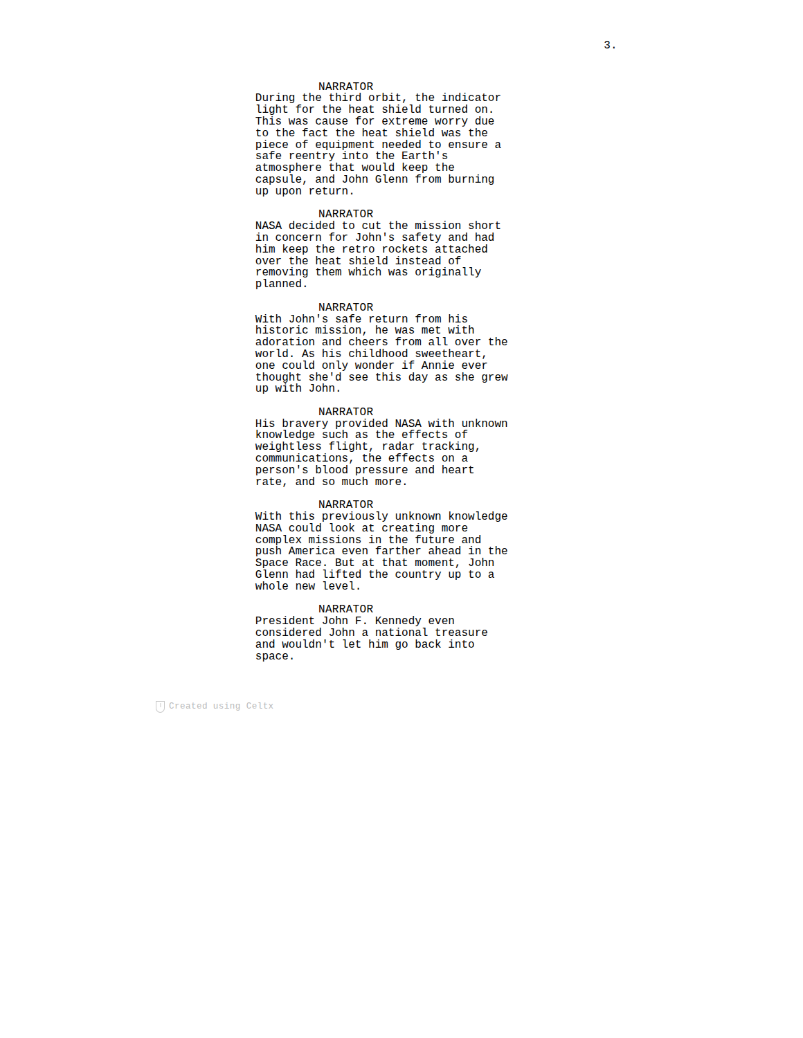3.
NARRATOR
During the third orbit, the indicator light for the heat shield turned on. This was cause for extreme worry due to the fact the heat shield was the piece of equipment needed to ensure a safe reentry into the Earth's atmosphere that would keep the capsule, and John Glenn from burning up upon return.
NARRATOR
NASA decided to cut the mission short in concern for John's safety and had him keep the retro rockets attached over the heat shield instead of removing them which was originally planned.
NARRATOR
With John's safe return from his historic mission, he was met with adoration and cheers from all over the world. As his childhood sweetheart, one could only wonder if Annie ever thought she'd see this day as she grew up with John.
NARRATOR
His bravery provided NASA with unknown knowledge such as the effects of weightless flight, radar tracking, communications, the effects on a person's blood pressure and heart rate, and so much more.
NARRATOR
With this previously unknown knowledge NASA could look at creating more complex missions in the future and push America even farther ahead in the Space Race. But at that moment, John Glenn had lifted the country up to a whole new level.
NARRATOR
President John F. Kennedy even considered John a national treasure and wouldn't let him go back into space.
Created using Celtx